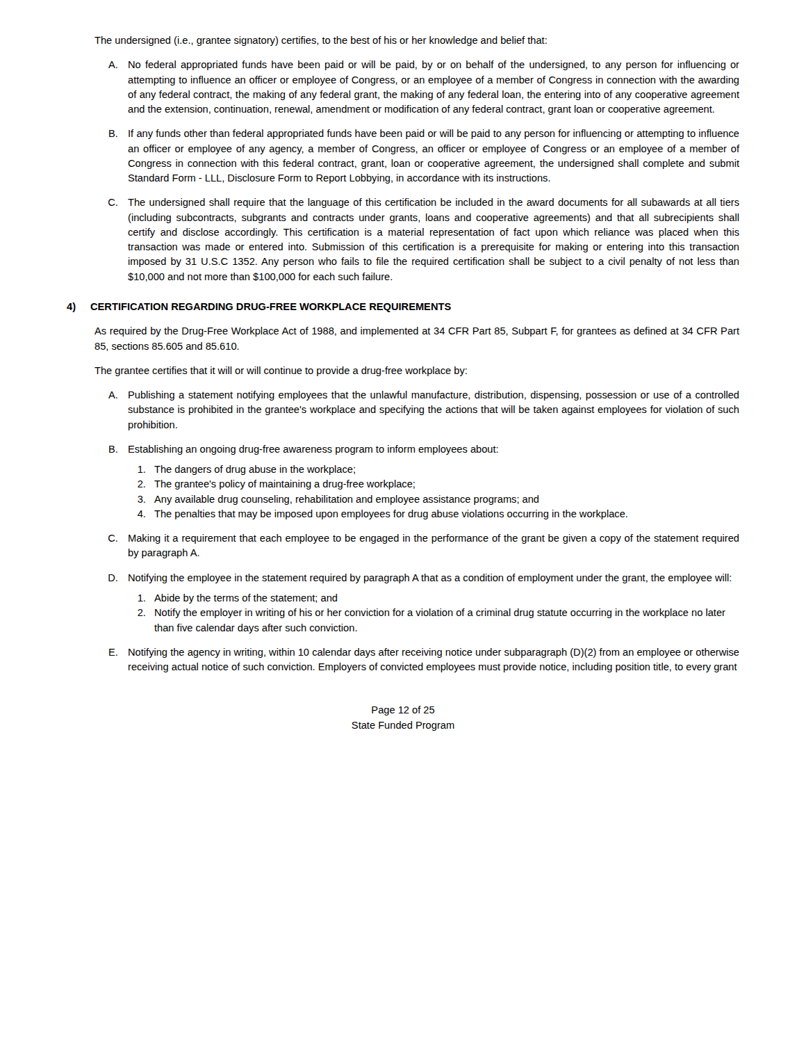The undersigned (i.e., grantee signatory) certifies, to the best of his or her knowledge and belief that:
No federal appropriated funds have been paid or will be paid, by or on behalf of the undersigned, to any person for influencing or attempting to influence an officer or employee of Congress, or an employee of a member of Congress in connection with the awarding of any federal contract, the making of any federal grant, the making of any federal loan, the entering into of any cooperative agreement and the extension, continuation, renewal, amendment or modification of any federal contract, grant loan or cooperative agreement.
If any funds other than federal appropriated funds have been paid or will be paid to any person for influencing or attempting to influence an officer or employee of any agency, a member of Congress, an officer or employee of Congress or an employee of a member of Congress in connection with this federal contract, grant, loan or cooperative agreement, the undersigned shall complete and submit Standard Form - LLL, Disclosure Form to Report Lobbying, in accordance with its instructions.
The undersigned shall require that the language of this certification be included in the award documents for all subawards at all tiers (including subcontracts, subgrants and contracts under grants, loans and cooperative agreements) and that all subrecipients shall certify and disclose accordingly. This certification is a material representation of fact upon which reliance was placed when this transaction was made or entered into. Submission of this certification is a prerequisite for making or entering into this transaction imposed by 31 U.S.C 1352. Any person who fails to file the required certification shall be subject to a civil penalty of not less than $10,000 and not more than $100,000 for each such failure.
4) CERTIFICATION REGARDING DRUG-FREE WORKPLACE REQUIREMENTS
As required by the Drug-Free Workplace Act of 1988, and implemented at 34 CFR Part 85, Subpart F, for grantees as defined at 34 CFR Part 85, sections 85.605 and 85.610.
The grantee certifies that it will or will continue to provide a drug-free workplace by:
Publishing a statement notifying employees that the unlawful manufacture, distribution, dispensing, possession or use of a controlled substance is prohibited in the grantee's workplace and specifying the actions that will be taken against employees for violation of such prohibition.
Establishing an ongoing drug-free awareness program to inform employees about:
The dangers of drug abuse in the workplace;
The grantee's policy of maintaining a drug-free workplace;
Any available drug counseling, rehabilitation and employee assistance programs; and
The penalties that may be imposed upon employees for drug abuse violations occurring in the workplace.
Making it a requirement that each employee to be engaged in the performance of the grant be given a copy of the statement required by paragraph A.
Notifying the employee in the statement required by paragraph A that as a condition of employment under the grant, the employee will:
Abide by the terms of the statement; and
Notify the employer in writing of his or her conviction for a violation of a criminal drug statute occurring in the workplace no later than five calendar days after such conviction.
Notifying the agency in writing, within 10 calendar days after receiving notice under subparagraph (D)(2) from an employee or otherwise receiving actual notice of such conviction. Employers of convicted employees must provide notice, including position title, to every grant
Page 12 of 25
State Funded Program